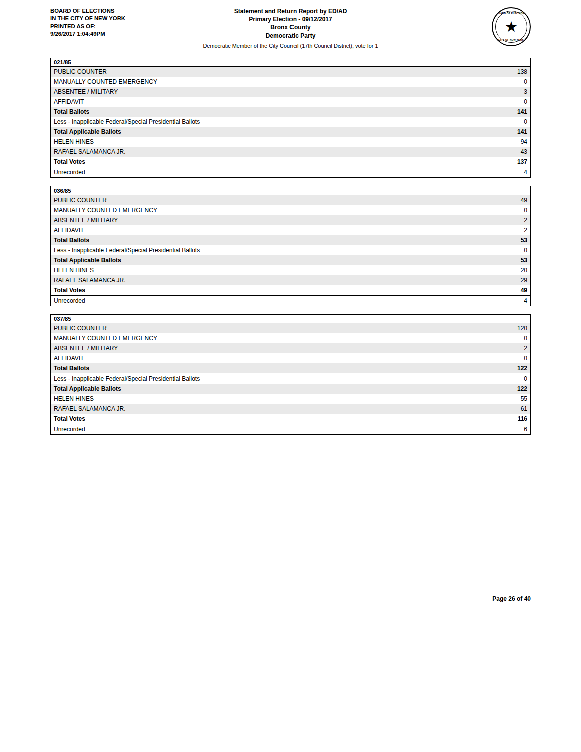BOARD OF ELECTIONS
IN THE CITY OF NEW YORK
PRINTED AS OF:
9/26/2017 1:04:49PM
Statement and Return Report by ED/AD
Primary Election - 09/12/2017
Bronx County
Democratic Party
Democratic Member of the City Council (17th Council District), vote for 1
BOARD OF ELECTIONS ★ CITY OF NEW YORK
021/85
| PUBLIC COUNTER | 138 |
| MANUALLY COUNTED EMERGENCY | 0 |
| ABSENTEE / MILITARY | 3 |
| AFFIDAVIT | 0 |
| Total Ballots | 141 |
| Less - Inapplicable Federal/Special Presidential Ballots | 0 |
| Total Applicable Ballots | 141 |
| HELEN HINES | 94 |
| RAFAEL SALAMANCA JR. | 43 |
| Total Votes | 137 |
| Unrecorded | 4 |
036/85
| PUBLIC COUNTER | 49 |
| MANUALLY COUNTED EMERGENCY | 0 |
| ABSENTEE / MILITARY | 2 |
| AFFIDAVIT | 2 |
| Total Ballots | 53 |
| Less - Inapplicable Federal/Special Presidential Ballots | 0 |
| Total Applicable Ballots | 53 |
| HELEN HINES | 20 |
| RAFAEL SALAMANCA JR. | 29 |
| Total Votes | 49 |
| Unrecorded | 4 |
037/85
| PUBLIC COUNTER | 120 |
| MANUALLY COUNTED EMERGENCY | 0 |
| ABSENTEE / MILITARY | 2 |
| AFFIDAVIT | 0 |
| Total Ballots | 122 |
| Less - Inapplicable Federal/Special Presidential Ballots | 0 |
| Total Applicable Ballots | 122 |
| HELEN HINES | 55 |
| RAFAEL SALAMANCA JR. | 61 |
| Total Votes | 116 |
| Unrecorded | 6 |
Page 26 of 40